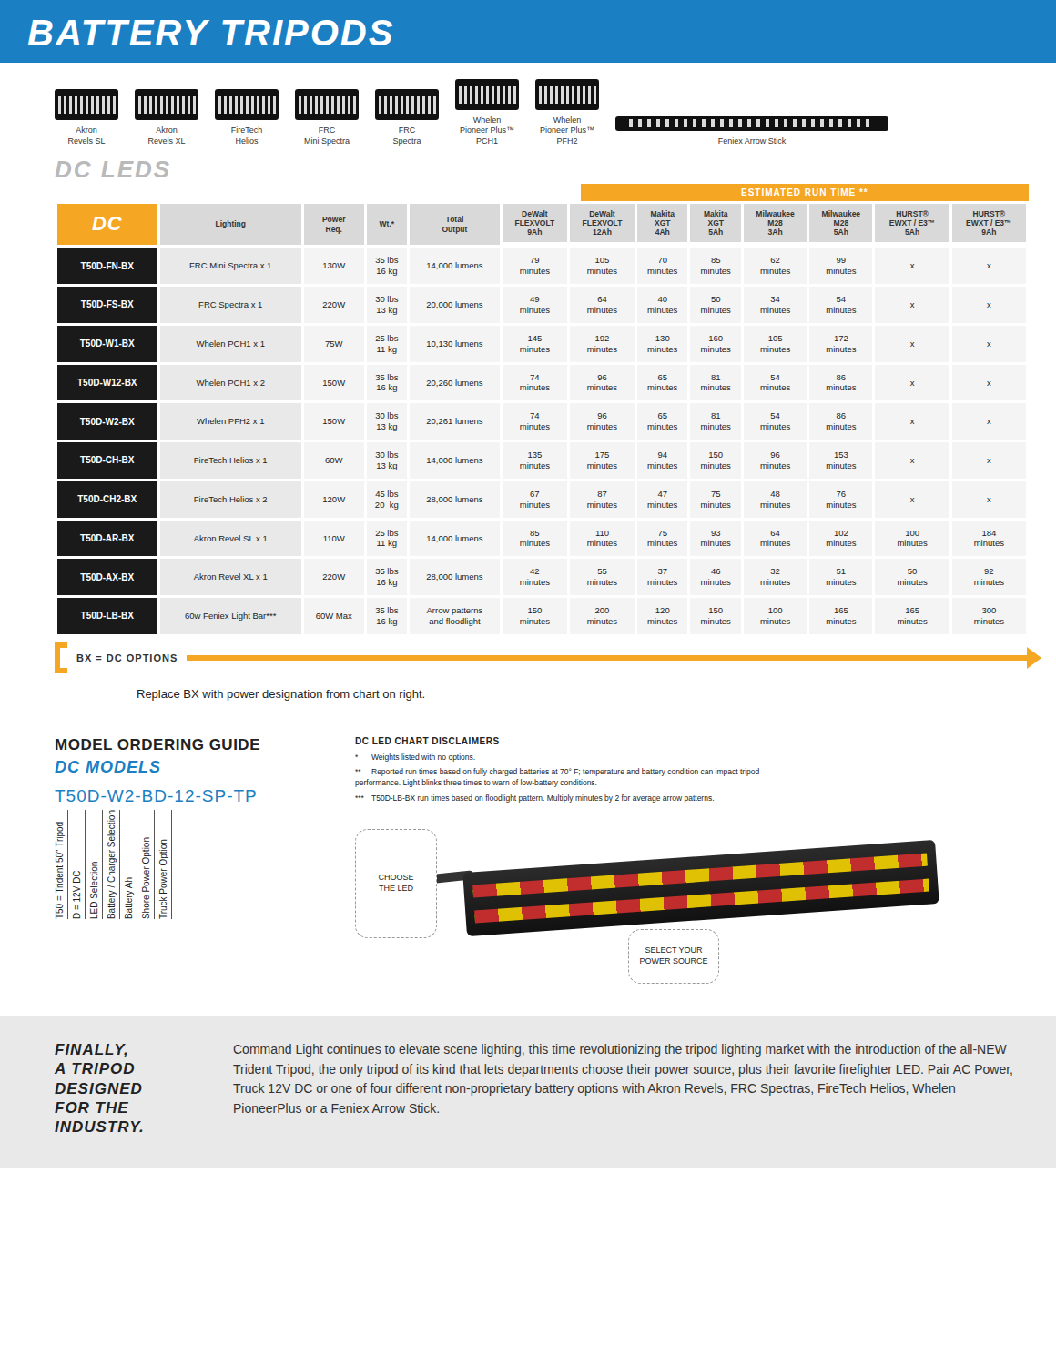Battery Tripods
Akron
Revels SL
Akron
Revels XL
FireTech
Helios
FRC
Mini Spectra
FRC
Spectra
Whelen
Pioneer Plus™
PCH1
Whelen
Pioneer Plus™
PFH2
Feniex Arrow Stick
DC LEDs
Estimated Run Time **
| DC | Lighting | Power Req. | Wt.* | Total Output | DeWalt FLEXVOLT 9Ah | DeWalt FLEXVOLT 12Ah | Makita XGT 4Ah | Makita XGT 5Ah | Milwaukee M28 3Ah | Milwaukee M28 5Ah | HURST® EWXT / E3™ 5Ah | HURST® EWXT / E3™ 9Ah |
| --- | --- | --- | --- | --- | --- | --- | --- | --- | --- | --- | --- | --- |
| T50D-FN-BX | FRC Mini Spectra x 1 | 130W | 35 lbs 16 kg | 14,000 lumens | 79 minutes | 105 minutes | 70 minutes | 85 minutes | 62 minutes | 99 minutes | x | x |
| T50D-FS-BX | FRC Spectra x 1 | 220W | 30 lbs 13 kg | 20,000 lumens | 49 minutes | 64 minutes | 40 minutes | 50 minutes | 34 minutes | 54 minutes | x | x |
| T50D-W1-BX | Whelen PCH1 x 1 | 75W | 25 lbs 11 kg | 10,130 lumens | 145 minutes | 192 minutes | 130 minutes | 160 minutes | 105 minutes | 172 minutes | x | x |
| T50D-W12-BX | Whelen PCH1 x 2 | 150W | 35 lbs 16 kg | 20,260 lumens | 74 minutes | 96 minutes | 65 minutes | 81 minutes | 54 minutes | 86 minutes | x | x |
| T50D-W2-BX | Whelen PFH2 x 1 | 150W | 30 lbs 13 kg | 20,261 lumens | 74 minutes | 96 minutes | 65 minutes | 81 minutes | 54 minutes | 86 minutes | x | x |
| T50D-CH-BX | FireTech Helios x 1 | 60W | 30 lbs 13 kg | 14,000 lumens | 135 minutes | 175 minutes | 94 minutes | 150 minutes | 96 minutes | 153 minutes | x | x |
| T50D-CH2-BX | FireTech Helios x 2 | 120W | 45 lbs 20 kg | 28,000 lumens | 67 minutes | 87 minutes | 47 minutes | 75 minutes | 48 minutes | 76 minutes | x | x |
| T50D-AR-BX | Akron Revel SL x 1 | 110W | 25 lbs 11 kg | 14,000 lumens | 85 minutes | 110 minutes | 75 minutes | 93 minutes | 64 minutes | 102 minutes | 100 minutes | 184 minutes |
| T50D-AX-BX | Akron Revel XL x 1 | 220W | 35 lbs 16 kg | 28,000 lumens | 42 minutes | 55 minutes | 37 minutes | 46 minutes | 32 minutes | 51 minutes | 50 minutes | 92 minutes |
| T50D-LB-BX | 60w Feniex Light Bar*** | 60W Max | 35 lbs 16 kg | Arrow patterns and floodlight | 150 minutes | 200 minutes | 120 minutes | 150 minutes | 100 minutes | 165 minutes | 165 minutes | 300 minutes |
BX = DC Options
Replace BX with power designation from chart on right.
MODEL ORDERING GUIDE
DC Models
T50D-W2-BD-12-SP-TP
T50 = Trident 50" Tripod D = 12V DC LED Selection Battery / Charger Selection Battery Ah Shore Power Option Truck Power Option
DC LED CHART DISCLAIMERS
*Weights listed with no options.
**Reported run times based on fully charged batteries at 70° F; temperature and battery condition can impact tripod performance. Light blinks three times to warn of low-battery conditions.
***T50D-LB-BX run times based on floodlight pattern. Multiply minutes by 2 for average arrow patterns.
CHOOSE
THE LED
SELECT YOUR
POWER SOURCE
Finally,
a tripod
designed
for the
industry.
Command Light continues to elevate scene lighting, this time revolutionizing the tripod lighting market with the introduction of the all-NEW Trident Tripod, the only tripod of its kind that lets departments choose their power source, plus their favorite firefighter LED. Pair AC Power, Truck 12V DC or one of four different non-proprietary battery options with Akron Revels, FRC Spectras, FireTech Helios, Whelen PioneerPlus or a Feniex Arrow Stick.